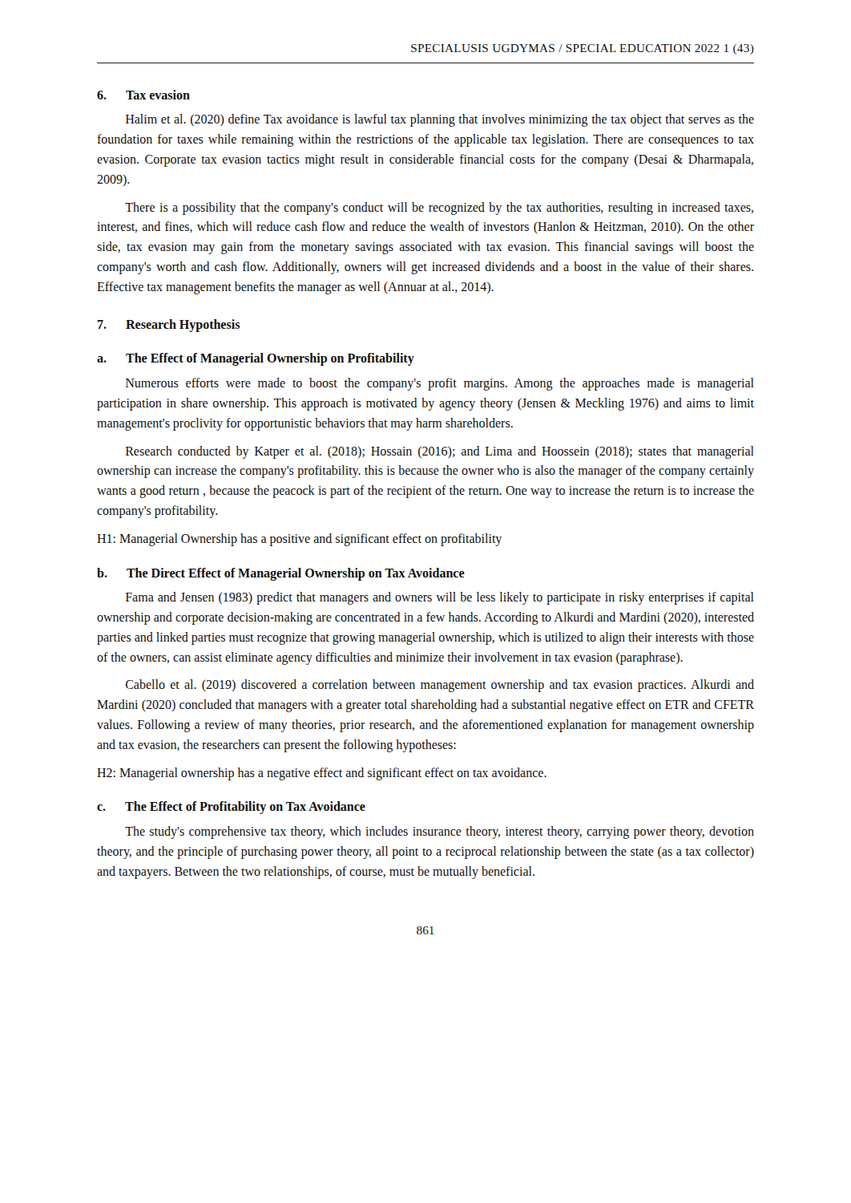SPECIALUSIS UGDYMAS / SPECIAL EDUCATION 2022 1 (43)
6. Tax evasion
Halim et al. (2020) define Tax avoidance is lawful tax planning that involves minimizing the tax object that serves as the foundation for taxes while remaining within the restrictions of the applicable tax legislation. There are consequences to tax evasion. Corporate tax evasion tactics might result in considerable financial costs for the company (Desai & Dharmapala, 2009).
There is a possibility that the company's conduct will be recognized by the tax authorities, resulting in increased taxes, interest, and fines, which will reduce cash flow and reduce the wealth of investors (Hanlon & Heitzman, 2010). On the other side, tax evasion may gain from the monetary savings associated with tax evasion. This financial savings will boost the company's worth and cash flow. Additionally, owners will get increased dividends and a boost in the value of their shares. Effective tax management benefits the manager as well (Annuar at al., 2014).
7. Research Hypothesis
a. The Effect of Managerial Ownership on Profitability
Numerous efforts were made to boost the company's profit margins. Among the approaches made is managerial participation in share ownership. This approach is motivated by agency theory (Jensen & Meckling 1976) and aims to limit management's proclivity for opportunistic behaviors that may harm shareholders.
Research conducted by Katper et al. (2018); Hossain (2016); and Lima and Hoossein (2018); states that managerial ownership can increase the company's profitability. this is because the owner who is also the manager of the company certainly wants a good return , because the peacock is part of the recipient of the return. One way to increase the return is to increase the company's profitability.
H1: Managerial Ownership has a positive and significant effect on profitability
b. The Direct Effect of Managerial Ownership on Tax Avoidance
Fama and Jensen (1983) predict that managers and owners will be less likely to participate in risky enterprises if capital ownership and corporate decision-making are concentrated in a few hands. According to Alkurdi and Mardini (2020), interested parties and linked parties must recognize that growing managerial ownership, which is utilized to align their interests with those of the owners, can assist eliminate agency difficulties and minimize their involvement in tax evasion (paraphrase).
Cabello et al. (2019) discovered a correlation between management ownership and tax evasion practices. Alkurdi and Mardini (2020) concluded that managers with a greater total shareholding had a substantial negative effect on ETR and CFETR values. Following a review of many theories, prior research, and the aforementioned explanation for management ownership and tax evasion, the researchers can present the following hypotheses:
H2: Managerial ownership has a negative effect and significant effect on tax avoidance.
c. The Effect of Profitability on Tax Avoidance
The study's comprehensive tax theory, which includes insurance theory, interest theory, carrying power theory, devotion theory, and the principle of purchasing power theory, all point to a reciprocal relationship between the state (as a tax collector) and taxpayers. Between the two relationships, of course, must be mutually beneficial.
861